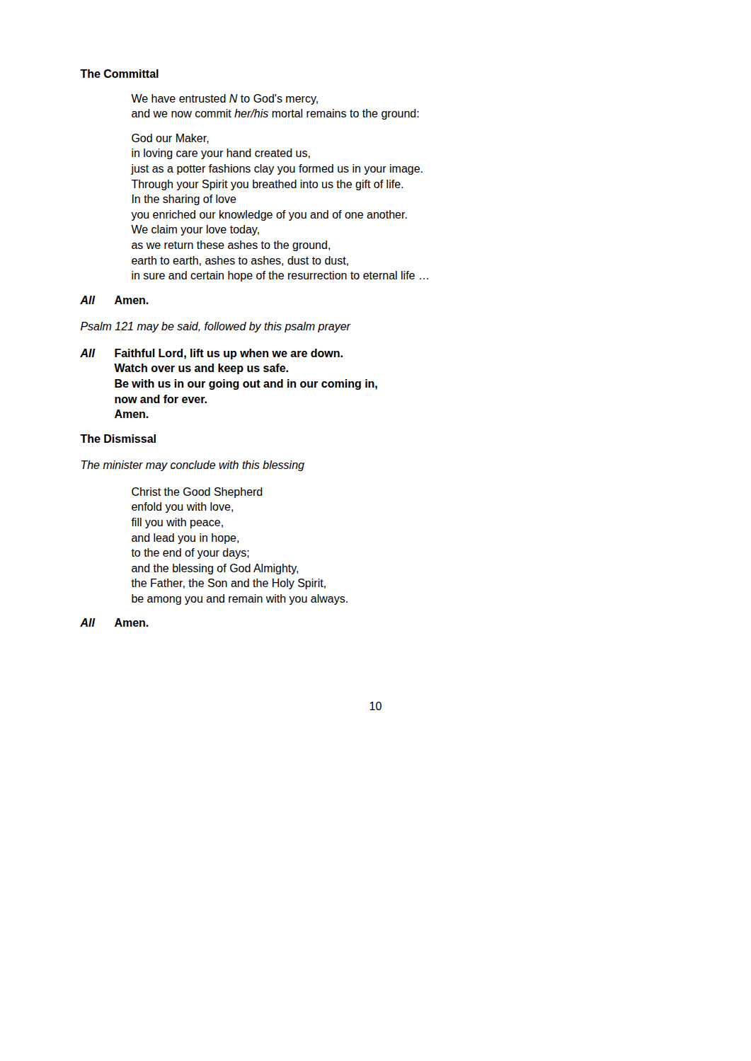The Committal
We have entrusted N to God's mercy,
and we now commit her/his mortal remains to the ground:
God our Maker,
in loving care your hand created us,
just as a potter fashions clay you formed us in your image.
Through your Spirit you breathed into us the gift of life.
In the sharing of love
you enriched our knowledge of you and of one another.
We claim your love today,
as we return these ashes to the ground,
earth to earth, ashes to ashes, dust to dust,
in sure and certain hope of the resurrection to eternal life …
All
Amen.
Psalm 121 may be said, followed by this psalm prayer
All
Faithful Lord, lift us up when we are down.
Watch over us and keep us safe.
Be with us in our going out and in our coming in,
now and for ever.
Amen.
The Dismissal
The minister may conclude with this blessing
Christ the Good Shepherd
enfold you with love,
fill you with peace,
and lead you in hope,
to the end of your days;
and the blessing of God Almighty,
the Father, the Son and the Holy Spirit,
be among you and remain with you always.
All
Amen.
10